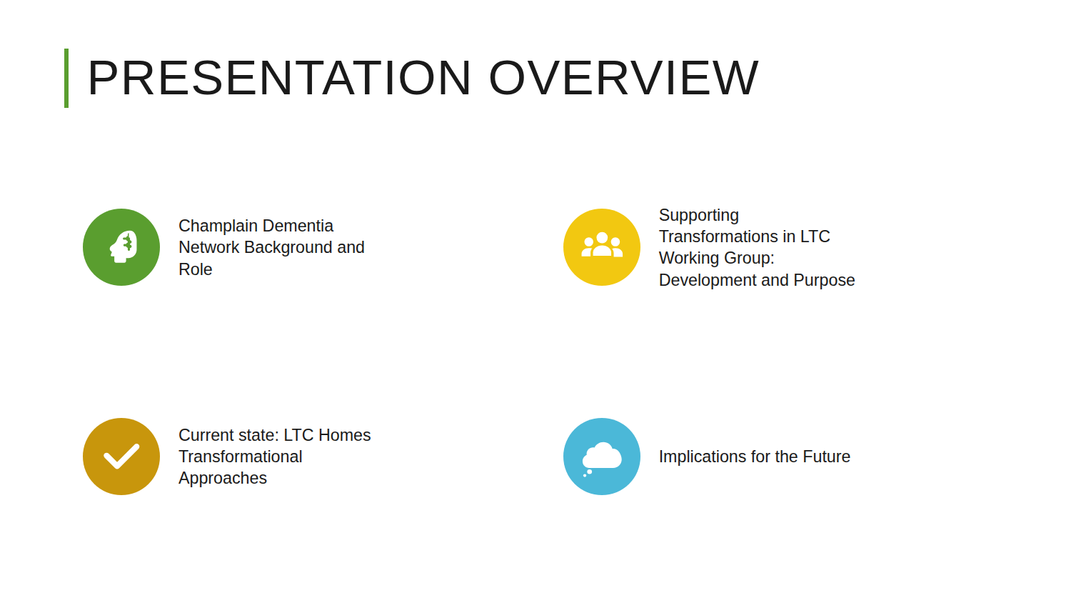Presentation Overview
Champlain Dementia Network Background and Role
Supporting Transformations in LTC Working Group: Development and Purpose
Current state: LTC Homes Transformational Approaches
Implications for the Future